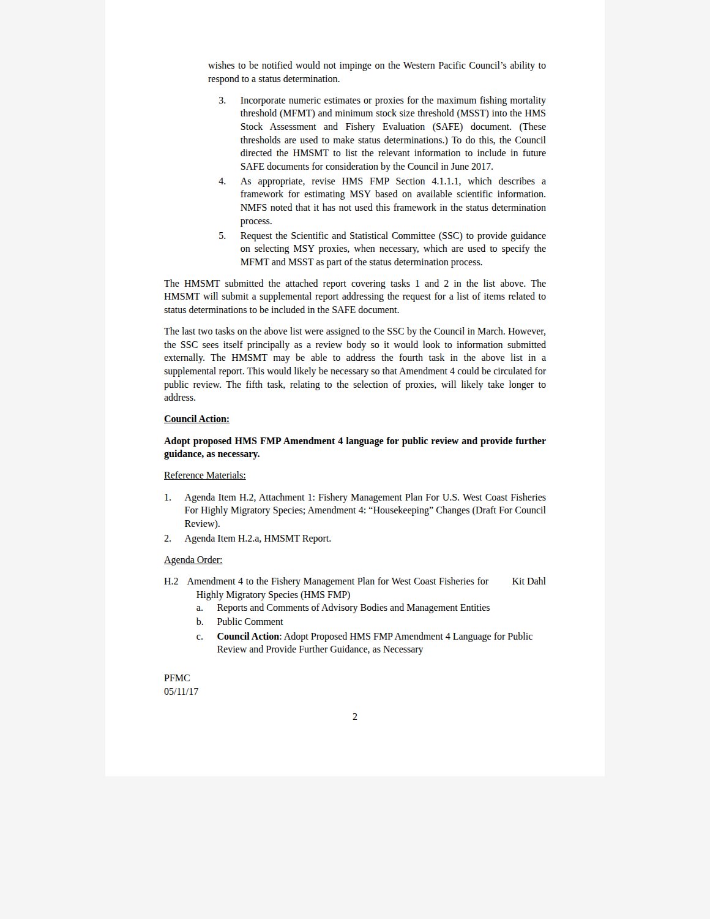wishes to be notified would not impinge on the Western Pacific Council’s ability to respond to a status determination.
Incorporate numeric estimates or proxies for the maximum fishing mortality threshold (MFMT) and minimum stock size threshold (MSST) into the HMS Stock Assessment and Fishery Evaluation (SAFE) document. (These thresholds are used to make status determinations.) To do this, the Council directed the HMSMT to list the relevant information to include in future SAFE documents for consideration by the Council in June 2017.
As appropriate, revise HMS FMP Section 4.1.1.1, which describes a framework for estimating MSY based on available scientific information. NMFS noted that it has not used this framework in the status determination process.
Request the Scientific and Statistical Committee (SSC) to provide guidance on selecting MSY proxies, when necessary, which are used to specify the MFMT and MSST as part of the status determination process.
The HMSMT submitted the attached report covering tasks 1 and 2 in the list above. The HMSMT will submit a supplemental report addressing the request for a list of items related to status determinations to be included in the SAFE document.
The last two tasks on the above list were assigned to the SSC by the Council in March. However, the SSC sees itself principally as a review body so it would look to information submitted externally. The HMSMT may be able to address the fourth task in the above list in a supplemental report. This would likely be necessary so that Amendment 4 could be circulated for public review. The fifth task, relating to the selection of proxies, will likely take longer to address.
Council Action:
Adopt proposed HMS FMP Amendment 4 language for public review and provide further guidance, as necessary.
Reference Materials:
Agenda Item H.2, Attachment 1: Fishery Management Plan For U.S. West Coast Fisheries For Highly Migratory Species; Amendment 4: “Housekeeping” Changes (Draft For Council Review).
Agenda Item H.2.a, HMSMT Report.
Agenda Order:
H.2 Amendment 4 to the Fishery Management Plan for West Coast Fisheries for Highly Migratory Species (HMS FMP)
Kit Dahl
Reports and Comments of Advisory Bodies and Management Entities
Public Comment
Council Action: Adopt Proposed HMS FMP Amendment 4 Language for Public Review and Provide Further Guidance, as Necessary
PFMC
05/11/17
2